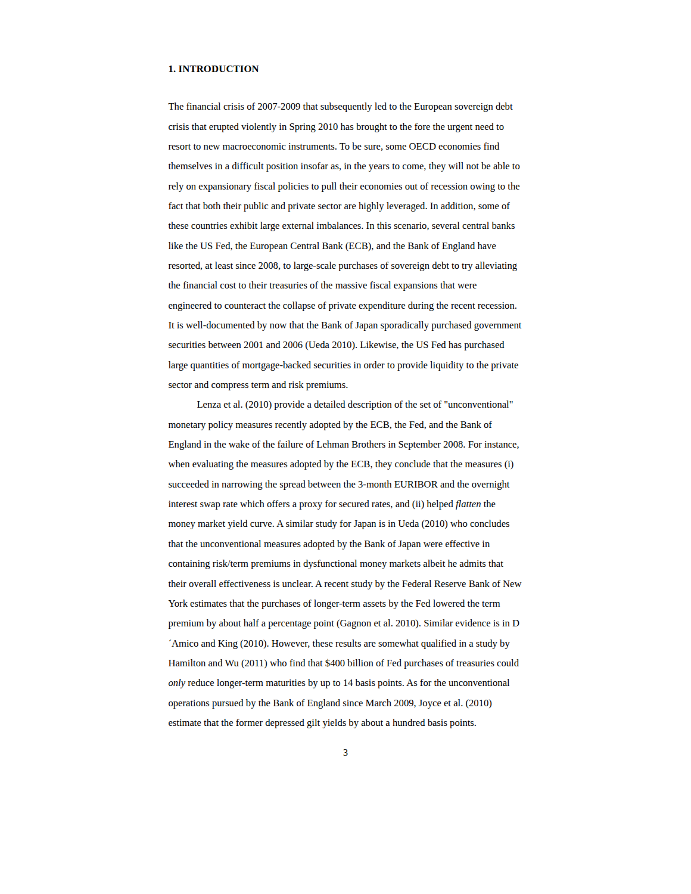1. INTRODUCTION
The financial crisis of 2007-2009 that subsequently led to the European sovereign debt crisis that erupted violently in Spring 2010 has brought to the fore the urgent need to resort to new macroeconomic instruments. To be sure, some OECD economies find themselves in a difficult position insofar as, in the years to come, they will not be able to rely on expansionary fiscal policies to pull their economies out of recession owing to the fact that both their public and private sector are highly leveraged. In addition, some of these countries exhibit large external imbalances. In this scenario, several central banks like the US Fed, the European Central Bank (ECB), and the Bank of England have resorted, at least since 2008, to large-scale purchases of sovereign debt to try alleviating the financial cost to their treasuries of the massive fiscal expansions that were engineered to counteract the collapse of private expenditure during the recent recession. It is well-documented by now that the Bank of Japan sporadically purchased government securities between 2001 and 2006 (Ueda 2010). Likewise, the US Fed has purchased large quantities of mortgage-backed securities in order to provide liquidity to the private sector and compress term and risk premiums.
Lenza et al. (2010) provide a detailed description of the set of "unconventional" monetary policy measures recently adopted by the ECB, the Fed, and the Bank of England in the wake of the failure of Lehman Brothers in September 2008. For instance, when evaluating the measures adopted by the ECB, they conclude that the measures (i) succeeded in narrowing the spread between the 3-month EURIBOR and the overnight interest swap rate which offers a proxy for secured rates, and (ii) helped flatten the money market yield curve. A similar study for Japan is in Ueda (2010) who concludes that the unconventional measures adopted by the Bank of Japan were effective in containing risk/term premiums in dysfunctional money markets albeit he admits that their overall effectiveness is unclear. A recent study by the Federal Reserve Bank of New York estimates that the purchases of longer-term assets by the Fed lowered the term premium by about half a percentage point (Gagnon et al. 2010). Similar evidence is in D´Amico and King (2010). However, these results are somewhat qualified in a study by Hamilton and Wu (2011) who find that $400 billion of Fed purchases of treasuries could only reduce longer-term maturities by up to 14 basis points. As for the unconventional operations pursued by the Bank of England since March 2009, Joyce et al. (2010) estimate that the former depressed gilt yields by about a hundred basis points.
3